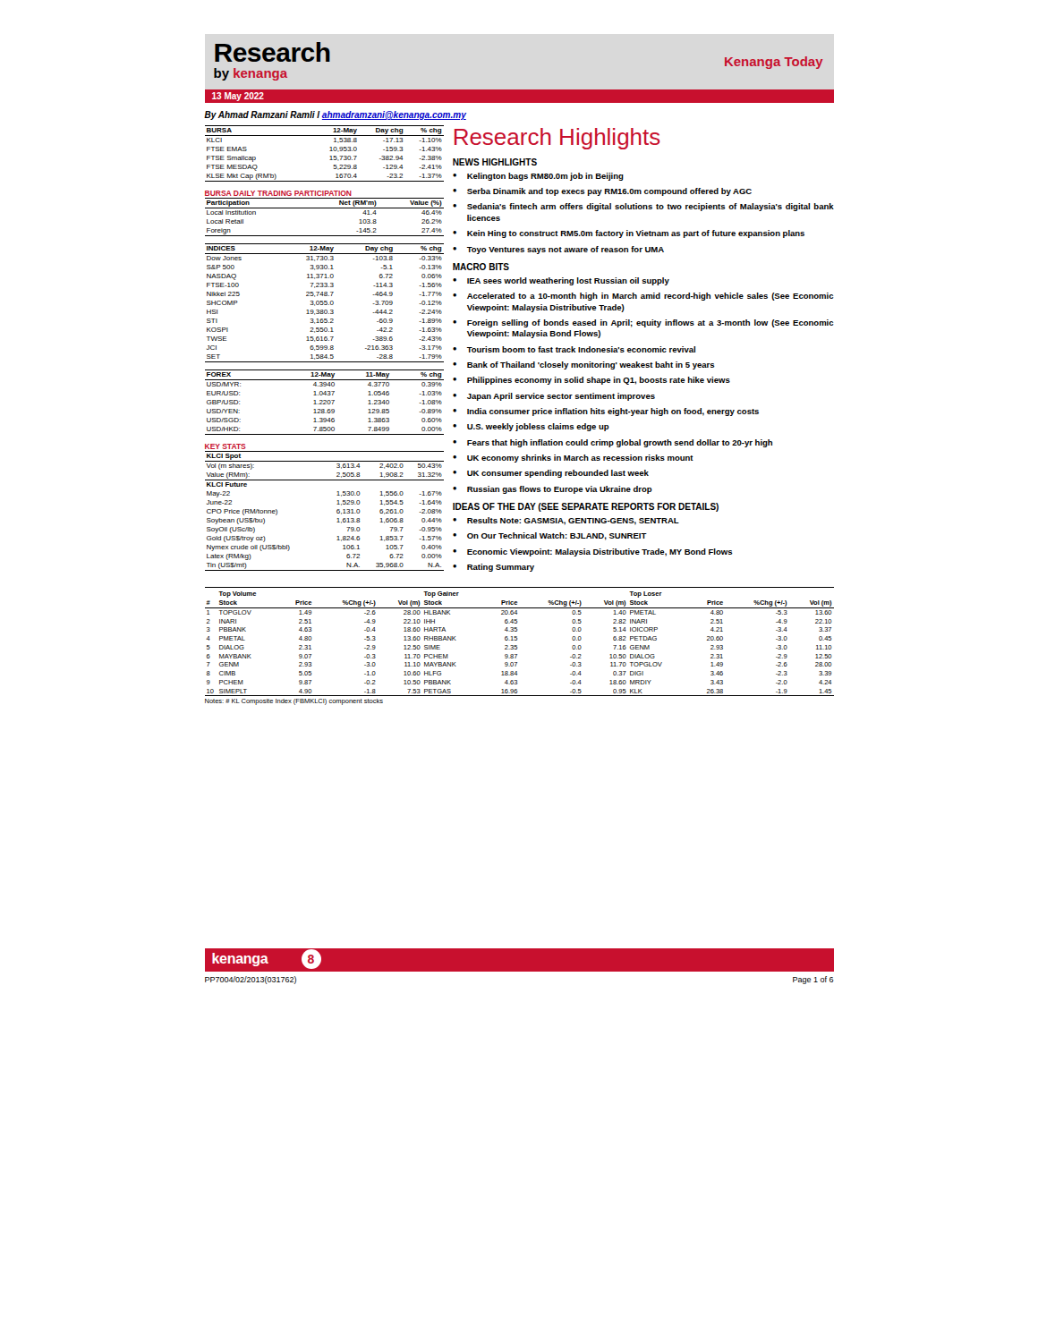Research
by kenanga
Kenanga Today
13 May 2022
By Ahmad Ramzani Ramli l ahmadramzani@kenanga.com.my
| BURSA | 12-May | Day chg | % chg |
| --- | --- | --- | --- |
| KLCI | 1,538.8 | -17.13 | -1.10% |
| FTSE EMAS | 10,953.0 | -159.3 | -1.43% |
| FTSE Smallcap | 15,730.7 | -382.94 | -2.38% |
| FTSE MESDAQ | 5,229.8 | -129.4 | -2.41% |
| KLSE Mkt Cap (RM'b) | 1670.4 | -23.2 | -1.37% |
BURSA DAILY TRADING PARTICIPATION
| Participation | Net (RM'm) | Value (%) |
| --- | --- | --- |
| Local Institution | 41.4 | 46.4% |
| Local Retail | 103.8 | 26.2% |
| Foreign | -145.2 | 27.4% |
| INDICES | 12-May | Day chg | % chg |
| --- | --- | --- | --- |
| Dow Jones | 31,730.3 | -103.8 | -0.33% |
| S&P 500 | 3,930.1 | -5.1 | -0.13% |
| NASDAQ | 11,371.0 | 6.72 | 0.06% |
| FTSE-100 | 7,233.3 | -114.3 | -1.56% |
| Nikkei 225 | 25,748.7 | -464.9 | -1.77% |
| SHCOMP | 3,055.0 | -3.709 | -0.12% |
| HSI | 19,380.3 | -444.2 | -2.24% |
| STI | 3,165.2 | -60.9 | -1.89% |
| KOSPI | 2,550.1 | -42.2 | -1.63% |
| TWSE | 15,616.7 | -389.6 | -2.43% |
| JCI | 6,599.8 | -216.363 | -3.17% |
| SET | 1,584.5 | -28.8 | -1.79% |
| FOREX | 12-May | 11-May | % chg |
| --- | --- | --- | --- |
| USD/MYR: | 4.3940 | 4.3770 | 0.39% |
| EUR/USD: | 1.0437 | 1.0546 | -1.03% |
| GBP/USD: | 1.2207 | 1.2340 | -1.08% |
| USD/YEN: | 128.69 | 129.85 | -0.89% |
| USD/SGD: | 1.3946 | 1.3863 | 0.60% |
| USD/HKD: | 7.8500 | 7.8499 | 0.00% |
KEY STATS
| KLCI Spot |
| --- |
| Vol (m shares): | 3,613.4 | 2,402.0 | 50.43% |
| Value (RMm): | 2,505.8 | 1,908.2 | 31.32% |
| KLCI Future |
| May-22 | 1,530.0 | 1,556.0 | -1.67% |
| June-22 | 1,529.0 | 1,554.5 | -1.64% |
| CPO Price (RM/tonne) | 6,131.0 | 6,261.0 | -2.08% |
| Soybean (US$/bu) | 1,613.8 | 1,606.8 | 0.44% |
| SoyOil (USc/lb) | 79.0 | 79.7 | -0.95% |
| Gold (US$/troy oz) | 1,824.6 | 1,853.7 | -1.57% |
| Nymex crude oil (US$/bbl) | 106.1 | 105.7 | 0.40% |
| Latex (RM/kg) | 6.72 | 6.72 | 0.00% |
| Tin (US$/mt) | N.A. | 35,968.0 | N.A. |
Research Highlights
NEWS HIGHLIGHTS
Kelington bags RM80.0m job in Beijing
Serba Dinamik and top execs pay RM16.0m compound offered by AGC
Sedania's fintech arm offers digital solutions to two recipients of Malaysia's digital bank licences
Kein Hing to construct RM5.0m factory in Vietnam as part of future expansion plans
Toyo Ventures says not aware of reason for UMA
MACRO BITS
IEA sees world weathering lost Russian oil supply
Accelerated to a 10-month high in March amid record-high vehicle sales (See Economic Viewpoint: Malaysia Distributive Trade)
Foreign selling of bonds eased in April; equity inflows at a 3-month low (See Economic Viewpoint: Malaysia Bond Flows)
Tourism boom to fast track Indonesia's economic revival
Bank of Thailand 'closely monitoring' weakest baht in 5 years
Philippines economy in solid shape in Q1, boosts rate hike views
Japan April service sector sentiment improves
India consumer price inflation hits eight-year high on food, energy costs
U.S. weekly jobless claims edge up
Fears that high inflation could crimp global growth send dollar to 20-yr high
UK economy shrinks in March as recession risks mount
UK consumer spending rebounded last week
Russian gas flows to Europe via Ukraine drop
IDEAS OF THE DAY (SEE SEPARATE REPORTS FOR DETAILS)
Results Note: GASMSIA, GENTING-GENS, SENTRAL
On Our Technical Watch: BJLAND, SUNREIT
Economic Viewpoint: Malaysia Distributive Trade, MY Bond Flows
Rating Summary
| | Top Volume | Top Gainer | Top Loser |
| --- | --- | --- | --- |
| # | Stock | Price | %Chg (+/-) | Vol (m) | Stock | Price | %Chg (+/-) | Vol (m) | Stock | Price | %Chg (+/-) | Vol (m) |
| 1 | TOPGLOV | 1.49 | -2.6 | 28.00 | HLBANK | 20.64 | 0.5 | 1.40 | PMETAL | 4.80 | -5.3 | 13.60 |
| 2 | INARI | 2.51 | -4.9 | 22.10 | IHH | 6.45 | 0.5 | 2.82 | INARI | 2.51 | -4.9 | 22.10 |
| 3 | PBBANK | 4.63 | -0.4 | 18.60 | HARTA | 4.35 | 0.0 | 5.14 | IOICORP | 4.21 | -3.4 | 3.37 |
| 4 | PMETAL | 4.80 | -5.3 | 13.60 | RHBBANK | 6.15 | 0.0 | 6.82 | PETDAG | 20.60 | -3.0 | 0.45 |
| 5 | DIALOG | 2.31 | -2.9 | 12.50 | SIME | 2.35 | 0.0 | 7.16 | GENM | 2.93 | -3.0 | 11.10 |
| 6 | MAYBANK | 9.07 | -0.3 | 11.70 | PCHEM | 9.87 | -0.2 | 10.50 | DIALOG | 2.31 | -2.9 | 12.50 |
| 7 | GENM | 2.93 | -3.0 | 11.10 | MAYBANK | 9.07 | -0.3 | 11.70 | TOPGLOV | 1.49 | -2.6 | 28.00 |
| 8 | CIMB | 5.05 | -1.0 | 10.60 | HLFG | 18.84 | -0.4 | 0.37 | DIGI | 3.46 | -2.3 | 3.39 |
| 9 | PCHEM | 9.87 | -0.2 | 10.50 | PBBANK | 4.63 | -0.4 | 18.60 | MRDIY | 3.43 | -2.0 | 4.24 |
| 10 | SIMEPLT | 4.90 | -1.8 | 7.53 | PETGAS | 16.96 | -0.5 | 0.95 | KLK | 26.38 | -1.9 | 1.45 |
Notes: # KL Composite Index (FBMKLCI) component stocks
kenanga
8
PP7004/02/2013(031762)
Page 1 of 6